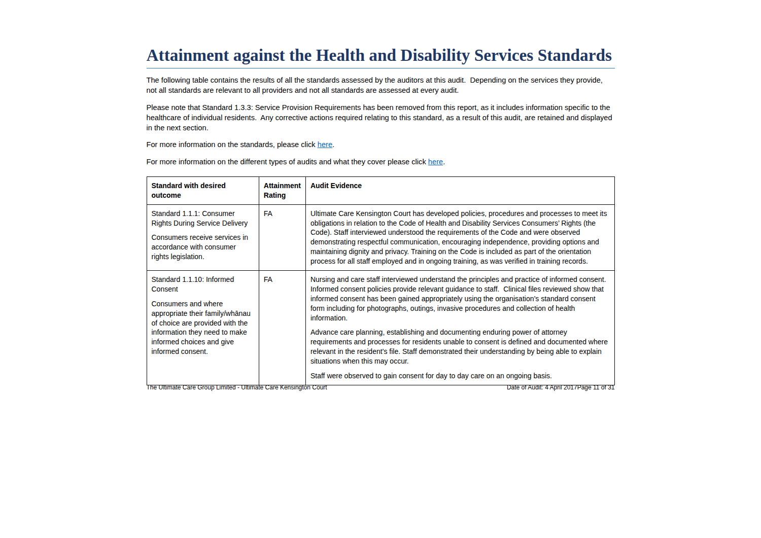Attainment against the Health and Disability Services Standards
The following table contains the results of all the standards assessed by the auditors at this audit. Depending on the services they provide, not all standards are relevant to all providers and not all standards are assessed at every audit.
Please note that Standard 1.3.3: Service Provision Requirements has been removed from this report, as it includes information specific to the healthcare of individual residents. Any corrective actions required relating to this standard, as a result of this audit, are retained and displayed in the next section.
For more information on the standards, please click here.
For more information on the different types of audits and what they cover please click here.
| Standard with desired outcome | Attainment Rating | Audit Evidence |
| --- | --- | --- |
| Standard 1.1.1: Consumer Rights During Service Delivery Consumers receive services in accordance with consumer rights legislation. | FA | Ultimate Care Kensington Court has developed policies, procedures and processes to meet its obligations in relation to the Code of Health and Disability Services Consumers’ Rights (the Code). Staff interviewed understood the requirements of the Code and were observed demonstrating respectful communication, encouraging independence, providing options and maintaining dignity and privacy. Training on the Code is included as part of the orientation process for all staff employed and in ongoing training, as was verified in training records. |
| Standard 1.1.10: Informed Consent Consumers and where appropriate their family/whānau of choice are provided with the information they need to make informed choices and give informed consent. | FA | Nursing and care staff interviewed understand the principles and practice of informed consent. Informed consent policies provide relevant guidance to staff. Clinical files reviewed show that informed consent has been gained appropriately using the organisation’s standard consent form including for photographs, outings, invasive procedures and collection of health information. Advance care planning, establishing and documenting enduring power of attorney requirements and processes for residents unable to consent is defined and documented where relevant in the resident’s file. Staff demonstrated their understanding by being able to explain situations when this may occur. Staff were observed to gain consent for day to day care on an ongoing basis. |
The Ultimate Care Group Limited - Ultimate Care Kensington Court
Date of Audit: 4 April 2017
Page 11 of 31